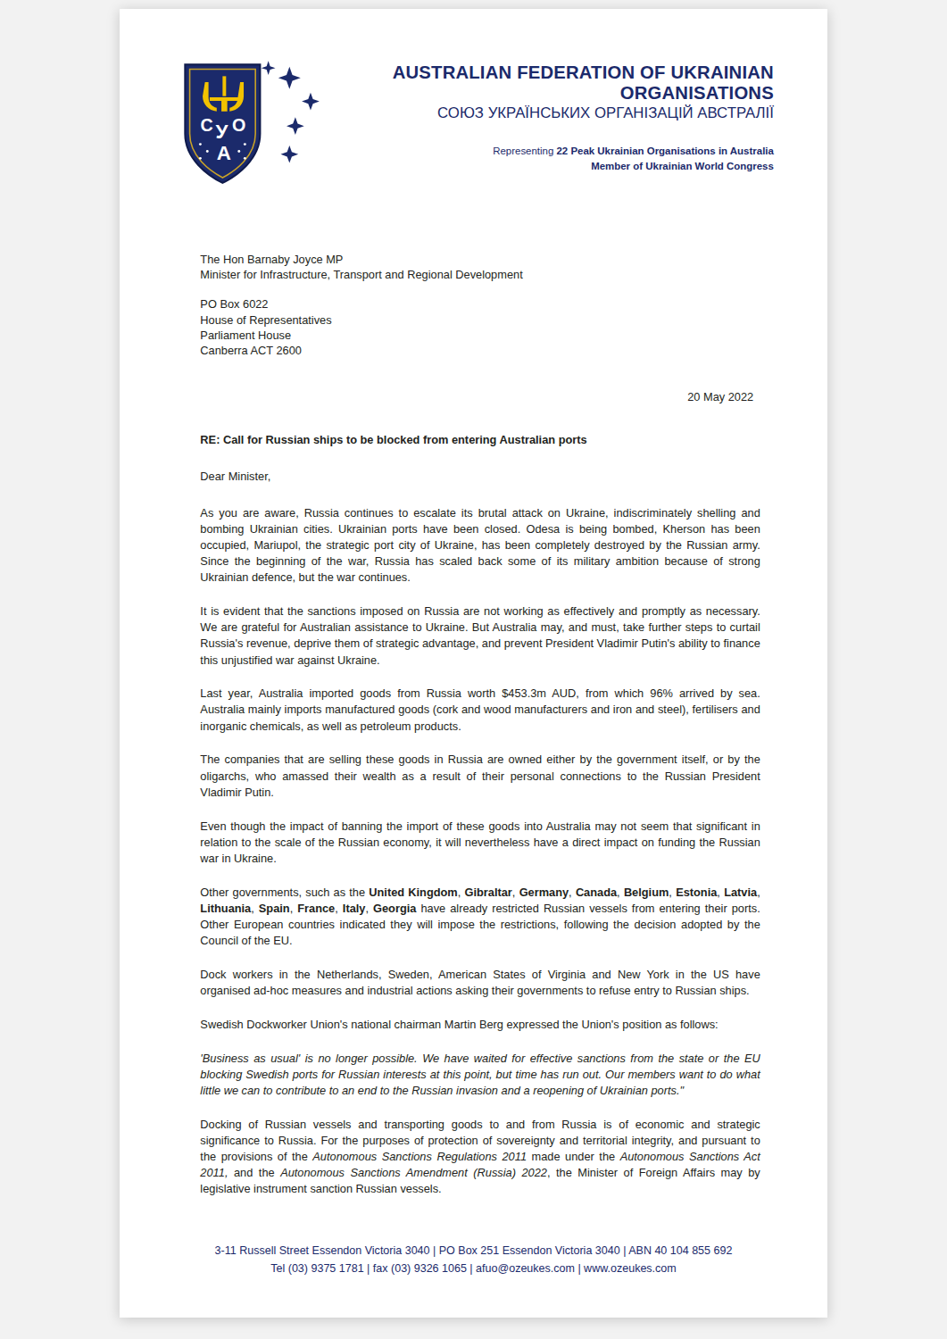C У O A
AUSTRALIAN FEDERATION OF UKRAINIAN ORGANISATIONS
СОЮЗ УКРАЇНСЬКИХ ОРГАНІЗАЦІЙ АВСТРАЛІЇ
Representing 22 Peak Ukrainian Organisations in Australia
Member of Ukrainian World Congress
The Hon Barnaby Joyce MP
Minister for Infrastructure, Transport and Regional Development
PO Box 6022
House of Representatives
Parliament House
Canberra ACT 2600
20 May 2022
RE: Call for Russian ships to be blocked from entering Australian ports
Dear Minister,
As you are aware, Russia continues to escalate its brutal attack on Ukraine, indiscriminately shelling and bombing Ukrainian cities. Ukrainian ports have been closed. Odesa is being bombed, Kherson has been occupied, Mariupol, the strategic port city of Ukraine, has been completely destroyed by the Russian army. Since the beginning of the war, Russia has scaled back some of its military ambition because of strong Ukrainian defence, but the war continues.
It is evident that the sanctions imposed on Russia are not working as effectively and promptly as necessary. We are grateful for Australian assistance to Ukraine. But Australia may, and must, take further steps to curtail Russia's revenue, deprive them of strategic advantage, and prevent President Vladimir Putin's ability to finance this unjustified war against Ukraine.
Last year, Australia imported goods from Russia worth $453.3m AUD, from which 96% arrived by sea. Australia mainly imports manufactured goods (cork and wood manufacturers and iron and steel), fertilisers and inorganic chemicals, as well as petroleum products.
The companies that are selling these goods in Russia are owned either by the government itself, or by the oligarchs, who amassed their wealth as a result of their personal connections to the Russian President Vladimir Putin.
Even though the impact of banning the import of these goods into Australia may not seem that significant in relation to the scale of the Russian economy, it will nevertheless have a direct impact on funding the Russian war in Ukraine.
Other governments, such as the United Kingdom, Gibraltar, Germany, Canada, Belgium, Estonia, Latvia, Lithuania, Spain, France, Italy, Georgia have already restricted Russian vessels from entering their ports. Other European countries indicated they will impose the restrictions, following the decision adopted by the Council of the EU.
Dock workers in the Netherlands, Sweden, American States of Virginia and New York in the US have organised ad-hoc measures and industrial actions asking their governments to refuse entry to Russian ships.
Swedish Dockworker Union's national chairman Martin Berg expressed the Union's position as follows:
'Business as usual' is no longer possible. We have waited for effective sanctions from the state or the EU blocking Swedish ports for Russian interests at this point, but time has run out. Our members want to do what little we can to contribute to an end to the Russian invasion and a reopening of Ukrainian ports."
Docking of Russian vessels and transporting goods to and from Russia is of economic and strategic significance to Russia. For the purposes of protection of sovereignty and territorial integrity, and pursuant to the provisions of the Autonomous Sanctions Regulations 2011 made under the Autonomous Sanctions Act 2011, and the Autonomous Sanctions Amendment (Russia) 2022, the Minister of Foreign Affairs may by legislative instrument sanction Russian vessels.
3-11 Russell Street Essendon Victoria 3040 | PO Box 251 Essendon Victoria 3040 | ABN 40 104 855 692
Tel (03) 9375 1781 | fax (03) 9326 1065 | afuo@ozeukes.com | www.ozeukes.com